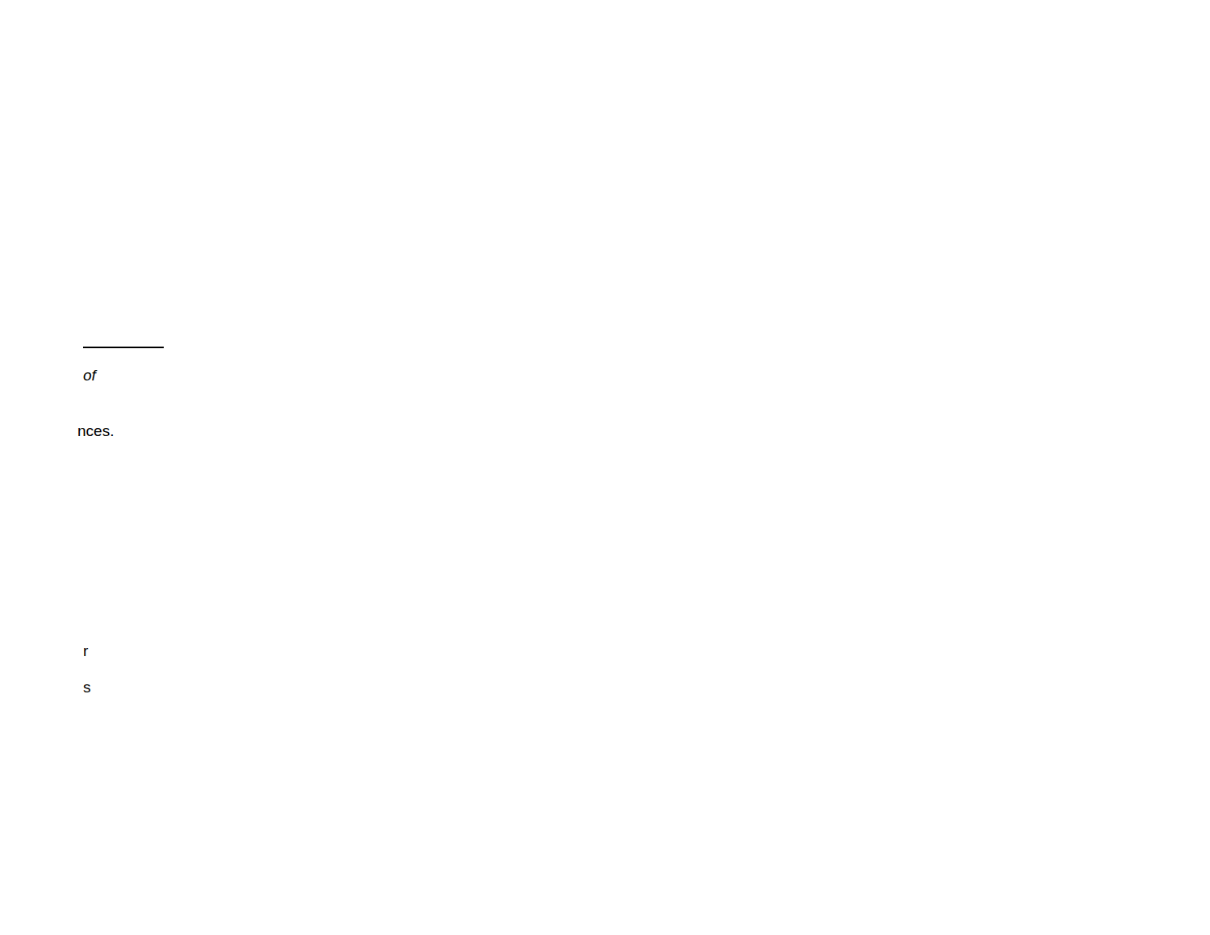of
nces.
r
s